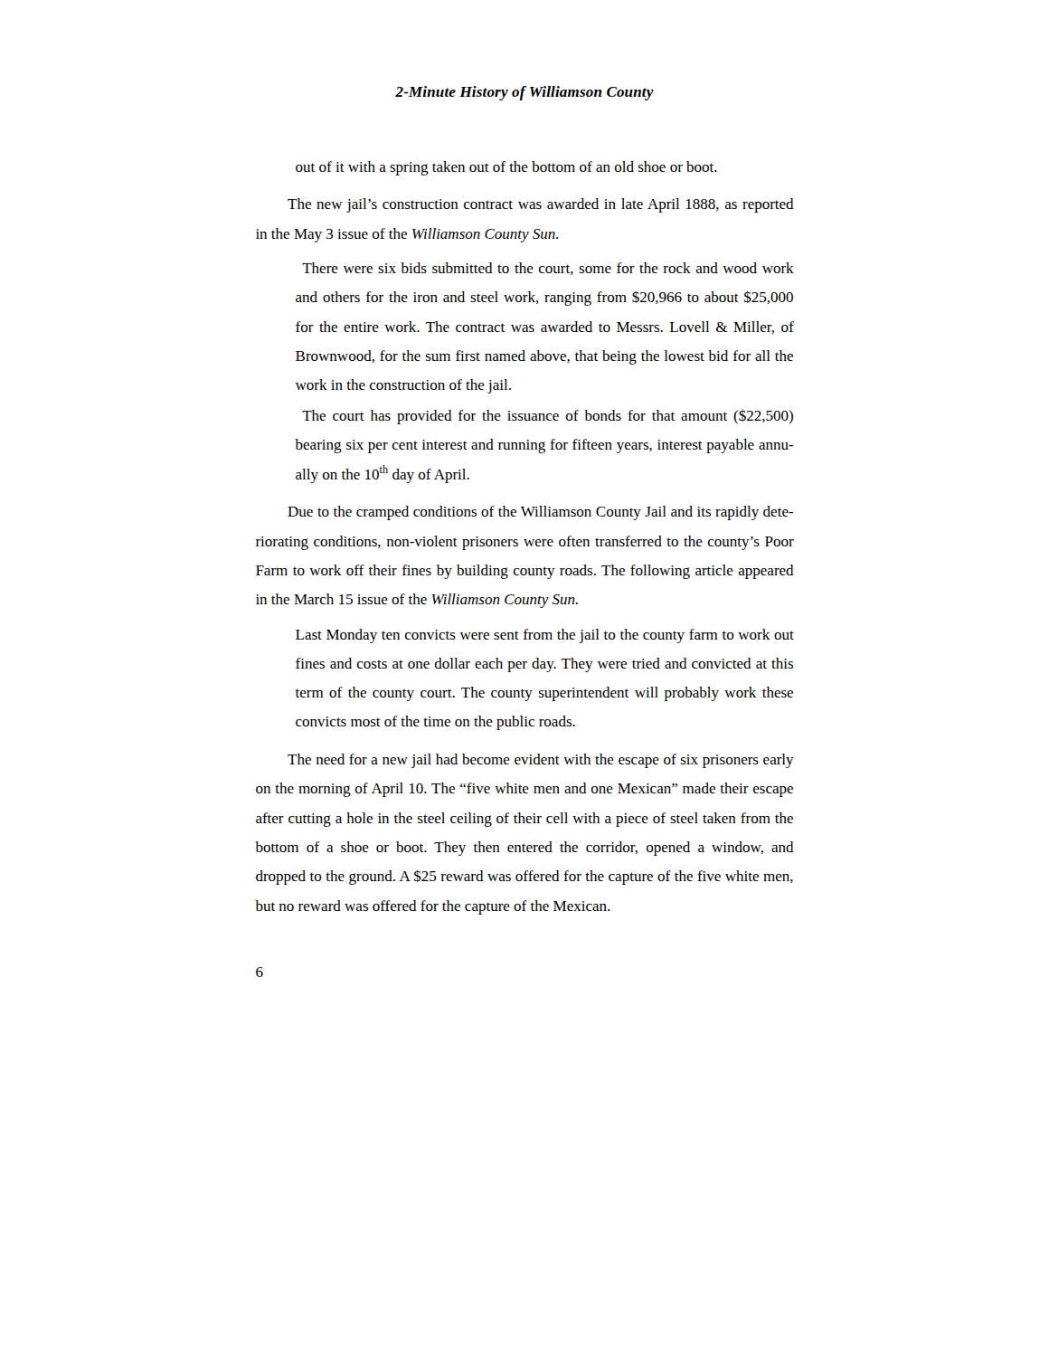2-Minute History of Williamson County
out of it with a spring taken out of the bottom of an old shoe or boot.
The new jail’s construction contract was awarded in late April 1888, as reported in the May 3 issue of the Williamson County Sun.
There were six bids submitted to the court, some for the rock and wood work and others for the iron and steel work, ranging from $20,966 to about $25,000 for the entire work. The contract was awarded to Messrs. Lovell & Miller, of Brownwood, for the sum first named above, that being the lowest bid for all the work in the construction of the jail.
The court has provided for the issuance of bonds for that amount ($22,500) bearing six per cent interest and running for fifteen years, interest payable annually on the 10th day of April.
Due to the cramped conditions of the Williamson County Jail and its rapidly deteriorating conditions, non-violent prisoners were often transferred to the county’s Poor Farm to work off their fines by building county roads. The following article appeared in the March 15 issue of the Williamson County Sun.
Last Monday ten convicts were sent from the jail to the county farm to work out fines and costs at one dollar each per day. They were tried and convicted at this term of the county court. The county superintendent will probably work these convicts most of the time on the public roads.
The need for a new jail had become evident with the escape of six prisoners early on the morning of April 10. The “five white men and one Mexican” made their escape after cutting a hole in the steel ceiling of their cell with a piece of steel taken from the bottom of a shoe or boot. They then entered the corridor, opened a window, and dropped to the ground. A $25 reward was offered for the capture of the five white men, but no reward was offered for the capture of the Mexican.
6